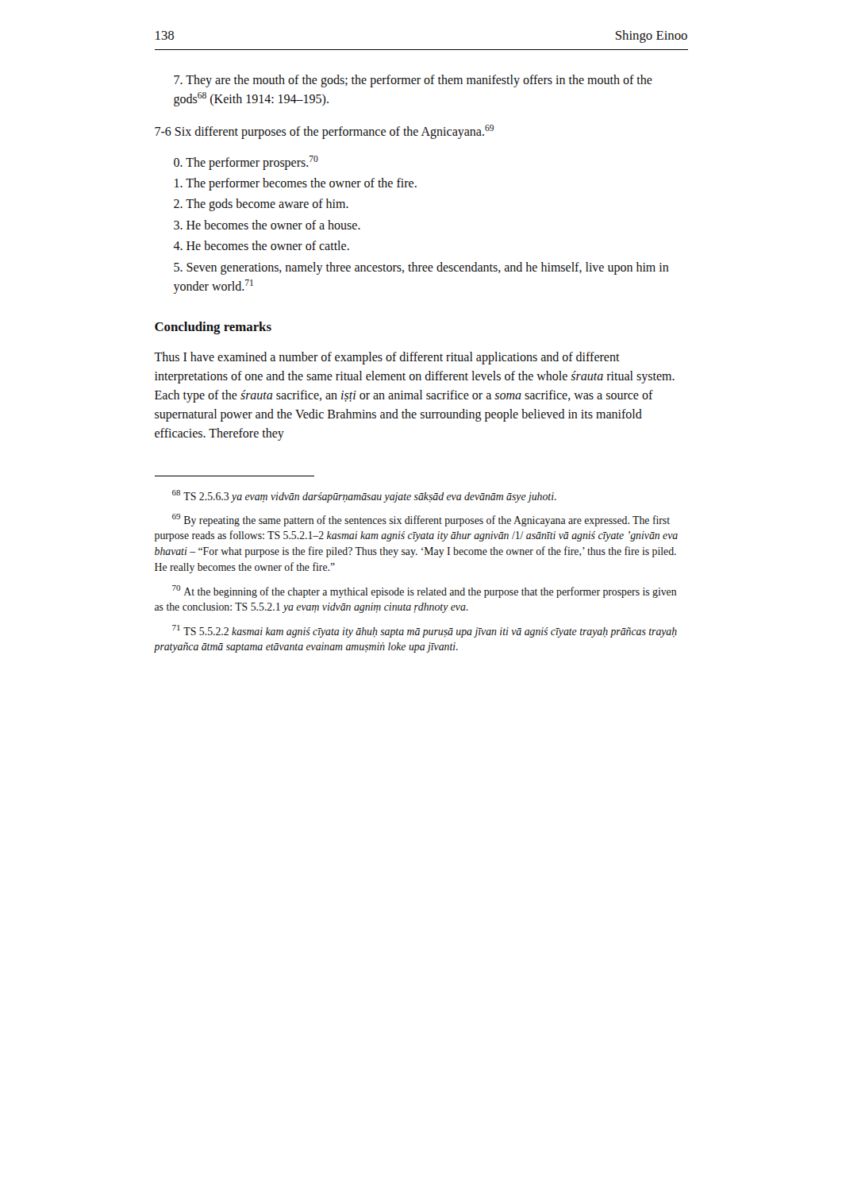138 Shingo Einoo
7. They are the mouth of the gods; the performer of them manifestly offers in the mouth of the gods68 (Keith 1914: 194–195).
7-6 Six different purposes of the performance of the Agnicayana.69
0. The performer prospers.70
1. The performer becomes the owner of the fire.
2. The gods become aware of him.
3. He becomes the owner of a house.
4. He becomes the owner of cattle.
5. Seven generations, namely three ancestors, three descendants, and he himself, live upon him in yonder world.71
Concluding remarks
Thus I have examined a number of examples of different ritual applications and of different interpretations of one and the same ritual element on different levels of the whole śrauta ritual system. Each type of the śrauta sacrifice, an iṣṭi or an animal sacrifice or a soma sacrifice, was a source of supernatural power and the Vedic Brahmins and the surrounding people believed in its manifold efficacies. Therefore they
68 TS 2.5.6.3 ya evaṃ vidvān darśapūrṇamāsau yajate sākṣād eva devānām āsye juhoti.
69 By repeating the same pattern of the sentences six different purposes of the Agnicayana are expressed. The first purpose reads as follows: TS 5.5.2.1–2 kasmai kam agniś cīyata ity āhur agnivān /1/ asānīti vā agniś cīyate ’gnivān eva bhavati – “For what purpose is the fire piled? Thus they say. ‘May I become the owner of the fire,’ thus the fire is piled. He really becomes the owner of the fire.”
70 At the beginning of the chapter a mythical episode is related and the purpose that the performer prospers is given as the conclusion: TS 5.5.2.1 ya evaṃ vidvān agniṃ cinuta ṛdhnoty eva.
71 TS 5.5.2.2 kasmai kam agniś cīyata ity āhuḥ sapta mā puruṣā upa jīvan iti vā agniś cīyate trayaḥ prāñcas trayaḥ pratyañca ātmā saptama etāvanta evainam amuṣmiṅ loke upa jīvanti.